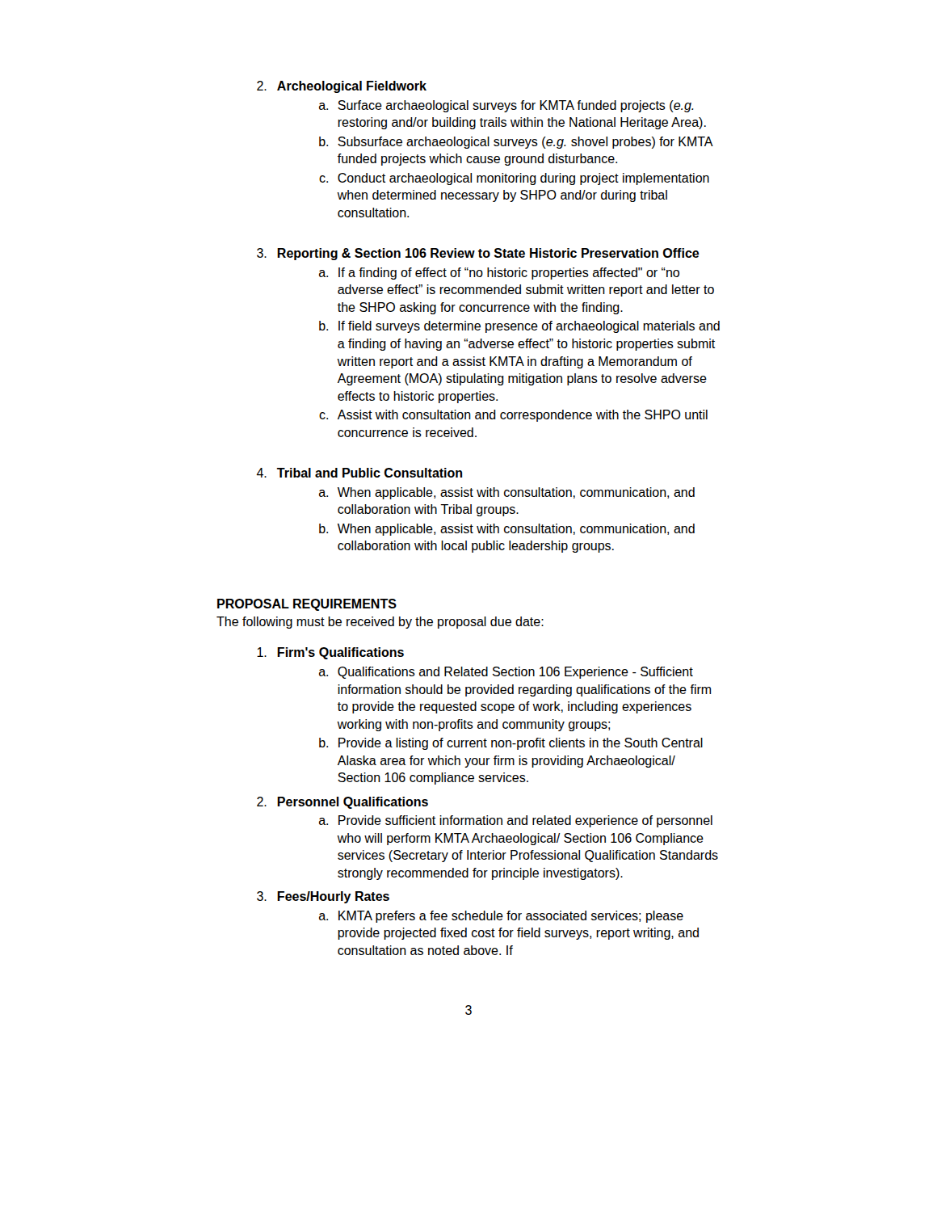Archeological Fieldwork
Surface archaeological surveys for KMTA funded projects (e.g. restoring and/or building trails within the National Heritage Area).
Subsurface archaeological surveys (e.g. shovel probes) for KMTA funded projects which cause ground disturbance.
Conduct archaeological monitoring during project implementation when determined necessary by SHPO and/or during tribal consultation.
Reporting & Section 106 Review to State Historic Preservation Office
If a finding of effect of “no historic properties affected" or “no adverse effect” is recommended submit written report and letter to the SHPO asking for concurrence with the finding.
If field surveys determine presence of archaeological materials and a finding of having an “adverse effect” to historic properties submit written report and a assist KMTA in drafting a Memorandum of Agreement (MOA) stipulating mitigation plans to resolve adverse effects to historic properties.
Assist with consultation and correspondence with the SHPO until concurrence is received.
Tribal and Public Consultation
When applicable, assist with consultation, communication, and collaboration with Tribal groups.
When applicable, assist with consultation, communication, and collaboration with local public leadership groups.
PROPOSAL REQUIREMENTS
The following must be received by the proposal due date:
Firm's Qualifications
Qualifications and Related Section 106 Experience - Sufficient information should be provided regarding qualifications of the firm to provide the requested scope of work, including experiences working with non-profits and community groups;
Provide a listing of current non-profit clients in the South Central Alaska area for which your firm is providing Archaeological/ Section 106 compliance services.
Personnel Qualifications
Provide sufficient information and related experience of personnel who will perform KMTA Archaeological/ Section 106 Compliance services (Secretary of Interior Professional Qualification Standards strongly recommended for principle investigators).
Fees/Hourly Rates
KMTA prefers a fee schedule for associated services; please provide projected fixed cost for field surveys, report writing, and consultation as noted above. If
3